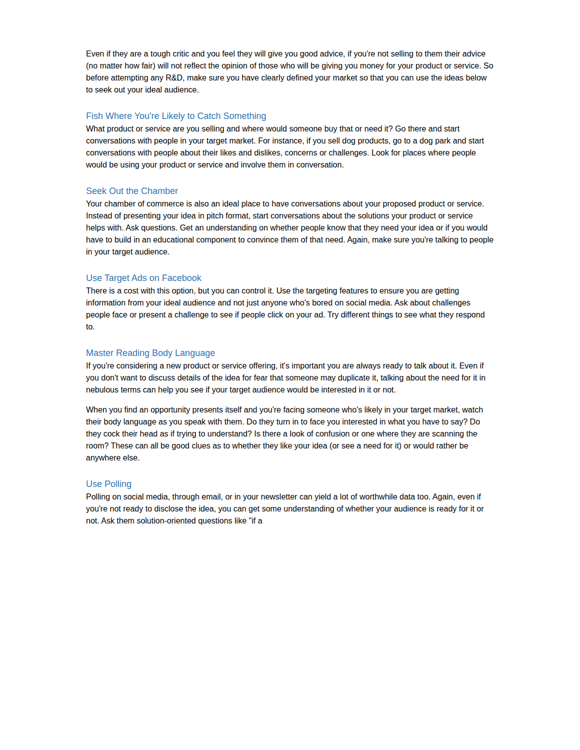Even if they are a tough critic and you feel they will give you good advice, if you're not selling to them their advice (no matter how fair) will not reflect the opinion of those who will be giving you money for your product or service. So before attempting any R&D, make sure you have clearly defined your market so that you can use the ideas below to seek out your ideal audience.
Fish Where You're Likely to Catch Something
What product or service are you selling and where would someone buy that or need it? Go there and start conversations with people in your target market. For instance, if you sell dog products, go to a dog park and start conversations with people about their likes and dislikes, concerns or challenges. Look for places where people would be using your product or service and involve them in conversation.
Seek Out the Chamber
Your chamber of commerce is also an ideal place to have conversations about your proposed product or service. Instead of presenting your idea in pitch format, start conversations about the solutions your product or service helps with. Ask questions. Get an understanding on whether people know that they need your idea or if you would have to build in an educational component to convince them of that need. Again, make sure you're talking to people in your target audience.
Use Target Ads on Facebook
There is a cost with this option, but you can control it. Use the targeting features to ensure you are getting information from your ideal audience and not just anyone who's bored on social media. Ask about challenges people face or present a challenge to see if people click on your ad. Try different things to see what they respond to.
Master Reading Body Language
If you're considering a new product or service offering, it's important you are always ready to talk about it. Even if you don't want to discuss details of the idea for fear that someone may duplicate it, talking about the need for it in nebulous terms can help you see if your target audience would be interested in it or not.
When you find an opportunity presents itself and you're facing someone who's likely in your target market, watch their body language as you speak with them. Do they turn in to face you interested in what you have to say? Do they cock their head as if trying to understand? Is there a look of confusion or one where they are scanning the room? These can all be good clues as to whether they like your idea (or see a need for it) or would rather be anywhere else.
Use Polling
Polling on social media, through email, or in your newsletter can yield a lot of worthwhile data too. Again, even if you're not ready to disclose the idea, you can get some understanding of whether your audience is ready for it or not. Ask them solution-oriented questions like "if a